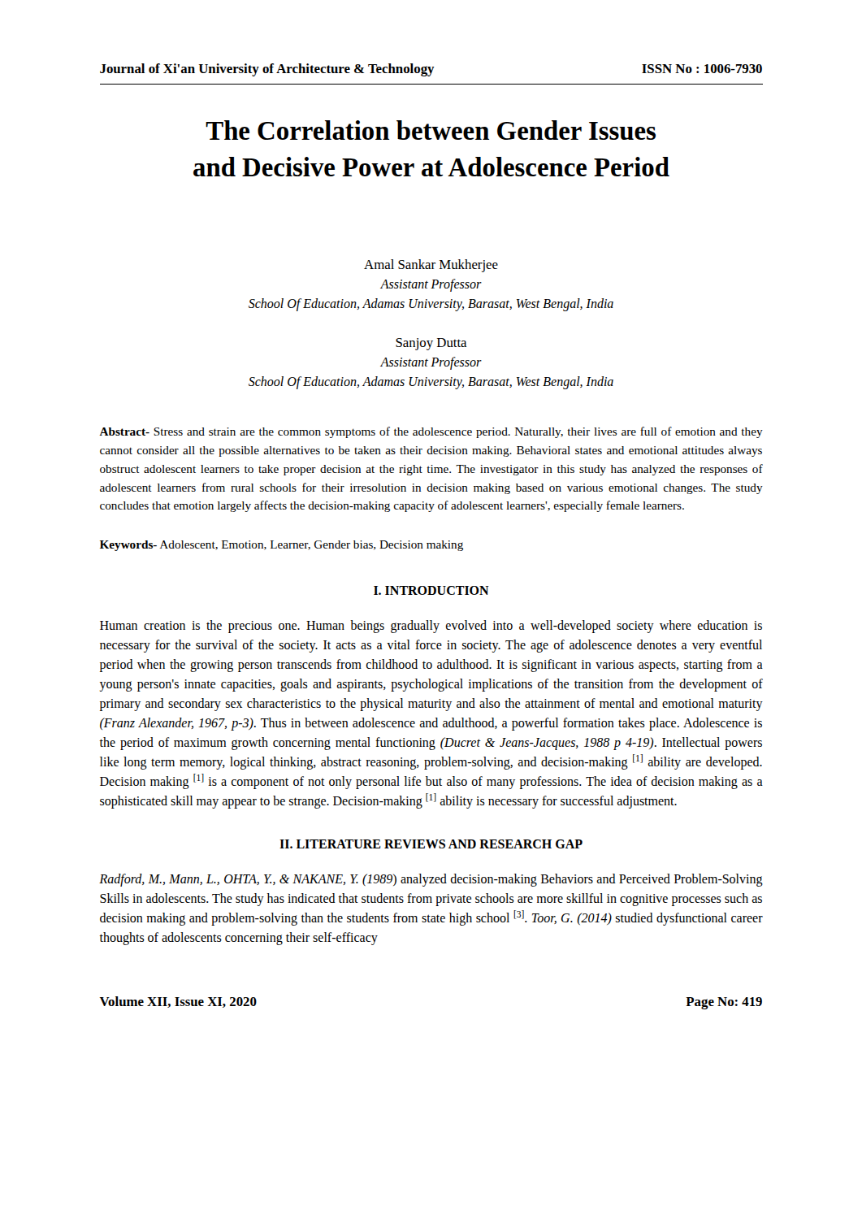Journal of Xi'an University of Architecture & Technology ISSN No : 1006-7930
The Correlation between Gender Issues
and Decisive Power at Adolescence Period
Amal Sankar Mukherjee
Assistant Professor
School Of Education, Adamas University, Barasat, West Bengal, India
Sanjoy Dutta
Assistant Professor
School Of Education, Adamas University, Barasat, West Bengal, India
Abstract- Stress and strain are the common symptoms of the adolescence period. Naturally, their lives are full of emotion and they cannot consider all the possible alternatives to be taken as their decision making. Behavioral states and emotional attitudes always obstruct adolescent learners to take proper decision at the right time. The investigator in this study has analyzed the responses of adolescent learners from rural schools for their irresolution in decision making based on various emotional changes. The study concludes that emotion largely affects the decision-making capacity of adolescent learners', especially female learners.
Keywords- Adolescent, Emotion, Learner, Gender bias, Decision making
I. INTRODUCTION
Human creation is the precious one. Human beings gradually evolved into a well-developed society where education is necessary for the survival of the society. It acts as a vital force in society. The age of adolescence denotes a very eventful period when the growing person transcends from childhood to adulthood. It is significant in various aspects, starting from a young person's innate capacities, goals and aspirants, psychological implications of the transition from the development of primary and secondary sex characteristics to the physical maturity and also the attainment of mental and emotional maturity (Franz Alexander, 1967, p-3). Thus in between adolescence and adulthood, a powerful formation takes place. Adolescence is the period of maximum growth concerning mental functioning (Ducret & Jeans-Jacques, 1988 p 4-19). Intellectual powers like long term memory, logical thinking, abstract reasoning, problem-solving, and decision-making [1] ability are developed. Decision making [1] is a component of not only personal life but also of many professions. The idea of decision making as a sophisticated skill may appear to be strange. Decision-making [1] ability is necessary for successful adjustment.
II. LITERATURE REVIEWS AND RESEARCH GAP
Radford, M., Mann, L., OHTA, Y., & NAKANE, Y. (1989) analyzed decision-making Behaviors and Perceived Problem-Solving Skills in adolescents. The study has indicated that students from private schools are more skillful in cognitive processes such as decision making and problem-solving than the students from state high school [3]. Toor, G. (2014) studied dysfunctional career thoughts of adolescents concerning their self-efficacy
Volume XII, Issue XI, 2020 Page No: 419